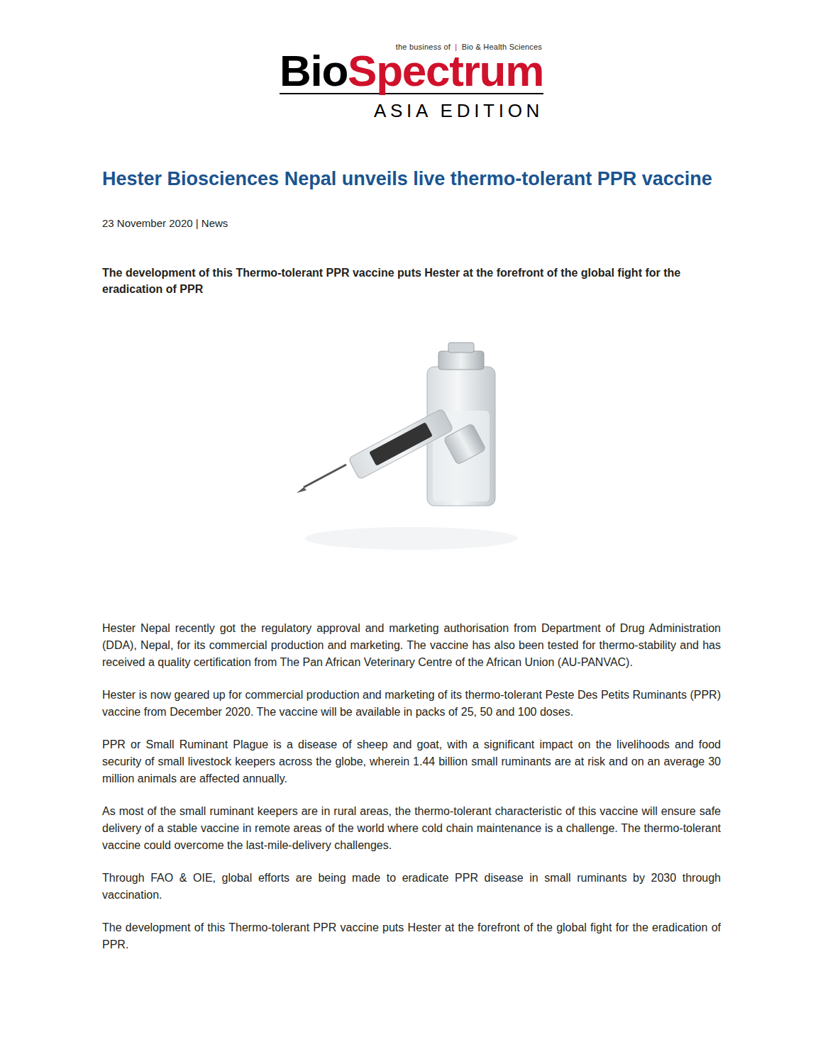the business of | Bio & Health Sciences
Bio Spectrum
ASIA EDITION
Hester Biosciences Nepal unveils live thermo-tolerant PPR vaccine
23 November 2020 | News
The development of this Thermo-tolerant PPR vaccine puts Hester at the forefront of the global fight for the eradication of PPR
Hester Nepal recently got the regulatory approval and marketing authorisation from Department of Drug Administration (DDA), Nepal, for its commercial production and marketing. The vaccine has also been tested for thermo-stability and has received a quality certification from The Pan African Veterinary Centre of the African Union (AU-PANVAC).
Hester is now geared up for commercial production and marketing of its thermo-tolerant Peste Des Petits Ruminants (PPR) vaccine from December 2020. The vaccine will be available in packs of 25, 50 and 100 doses.
PPR or Small Ruminant Plague is a disease of sheep and goat, with a significant impact on the livelihoods and food security of small livestock keepers across the globe, wherein 1.44 billion small ruminants are at risk and on an average 30 million animals are affected annually.
As most of the small ruminant keepers are in rural areas, the thermo-tolerant characteristic of this vaccine will ensure safe delivery of a stable vaccine in remote areas of the world where cold chain maintenance is a challenge. The thermo-tolerant vaccine could overcome the last-mile-delivery challenges.
Through FAO & OIE, global efforts are being made to eradicate PPR disease in small ruminants by 2030 through vaccination.
The development of this Thermo-tolerant PPR vaccine puts Hester at the forefront of the global fight for the eradication of PPR.